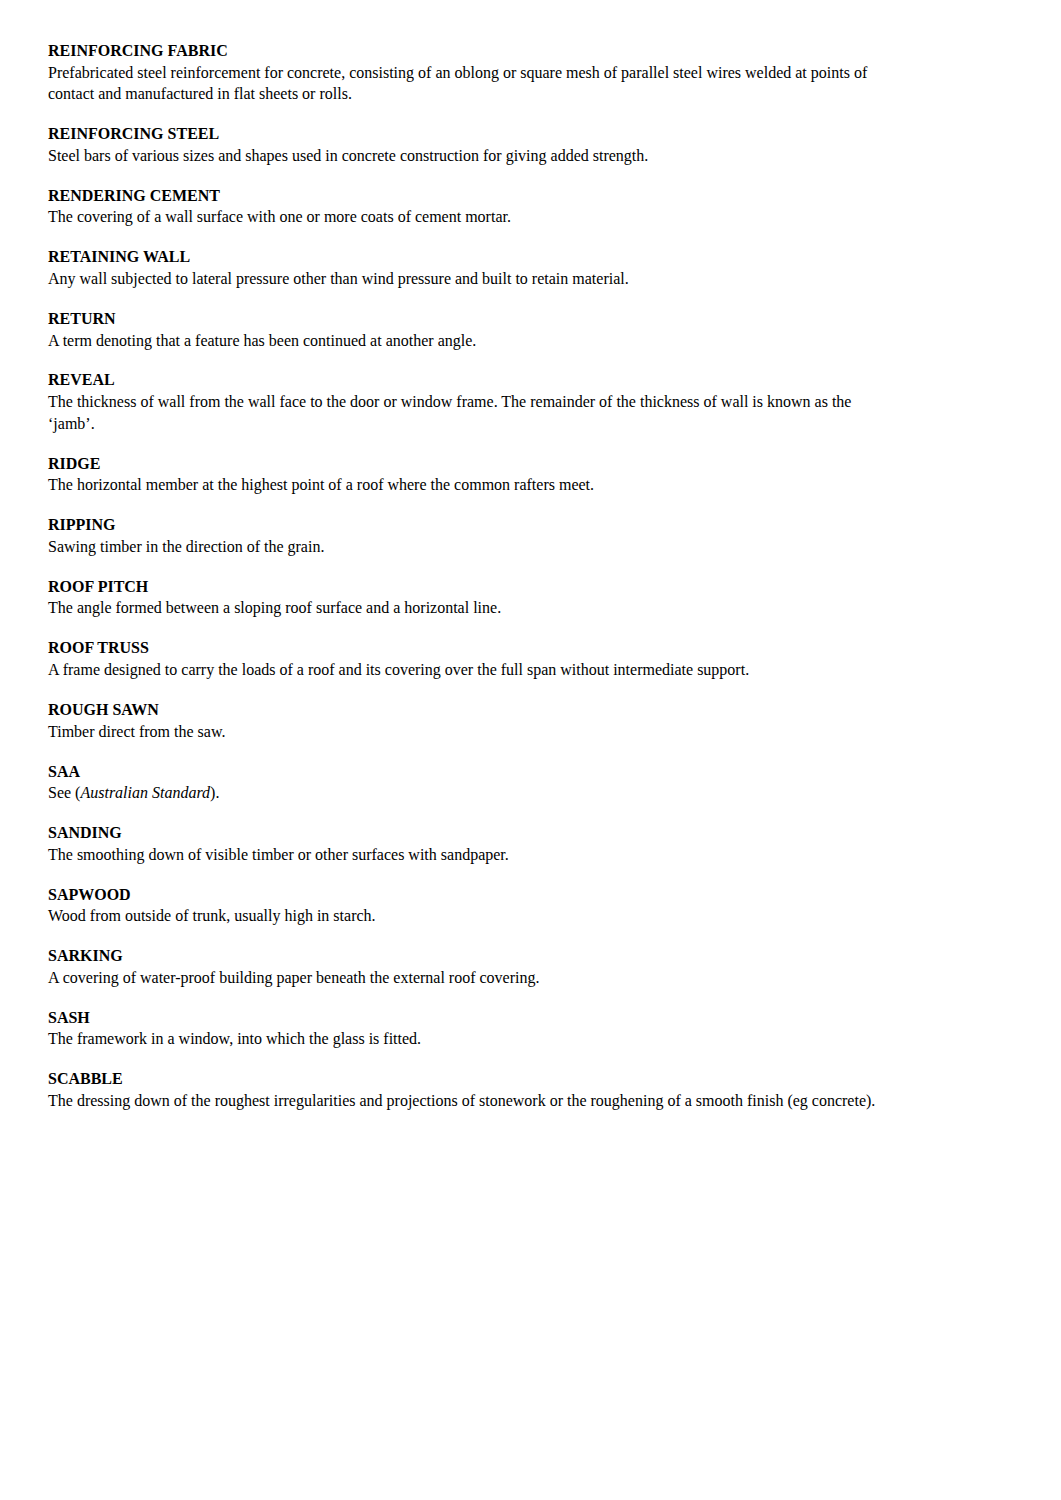REINFORCING FABRIC
Prefabricated steel reinforcement for concrete, consisting of an oblong or square mesh of parallel steel wires welded at points of contact and manufactured in flat sheets or rolls.
REINFORCING STEEL
Steel bars of various sizes and shapes used in concrete construction for giving added strength.
RENDERING CEMENT
The covering of a wall surface with one or more coats of cement mortar.
RETAINING WALL
Any wall subjected to lateral pressure other than wind pressure and built to retain material.
RETURN
A term denoting that a feature has been continued at another angle.
REVEAL
The thickness of wall from the wall face to the door or window frame. The remainder of the thickness of wall is known as the ‘jamb’.
RIDGE
The horizontal member at the highest point of a roof where the common rafters meet.
RIPPING
Sawing timber in the direction of the grain.
ROOF PITCH
The angle formed between a sloping roof surface and a horizontal line.
ROOF TRUSS
A frame designed to carry the loads of a roof and its covering over the full span without intermediate support.
ROUGH SAWN
Timber direct from the saw.
SAA
See (Australian Standard).
SANDING
The smoothing down of visible timber or other surfaces with sandpaper.
SAPWOOD
Wood from outside of trunk, usually high in starch.
SARKING
A covering of water-proof building paper beneath the external roof covering.
SASH
The framework in a window, into which the glass is fitted.
SCABBLE
The dressing down of the roughest irregularities and projections of stonework or the roughening of a smooth finish (eg concrete).